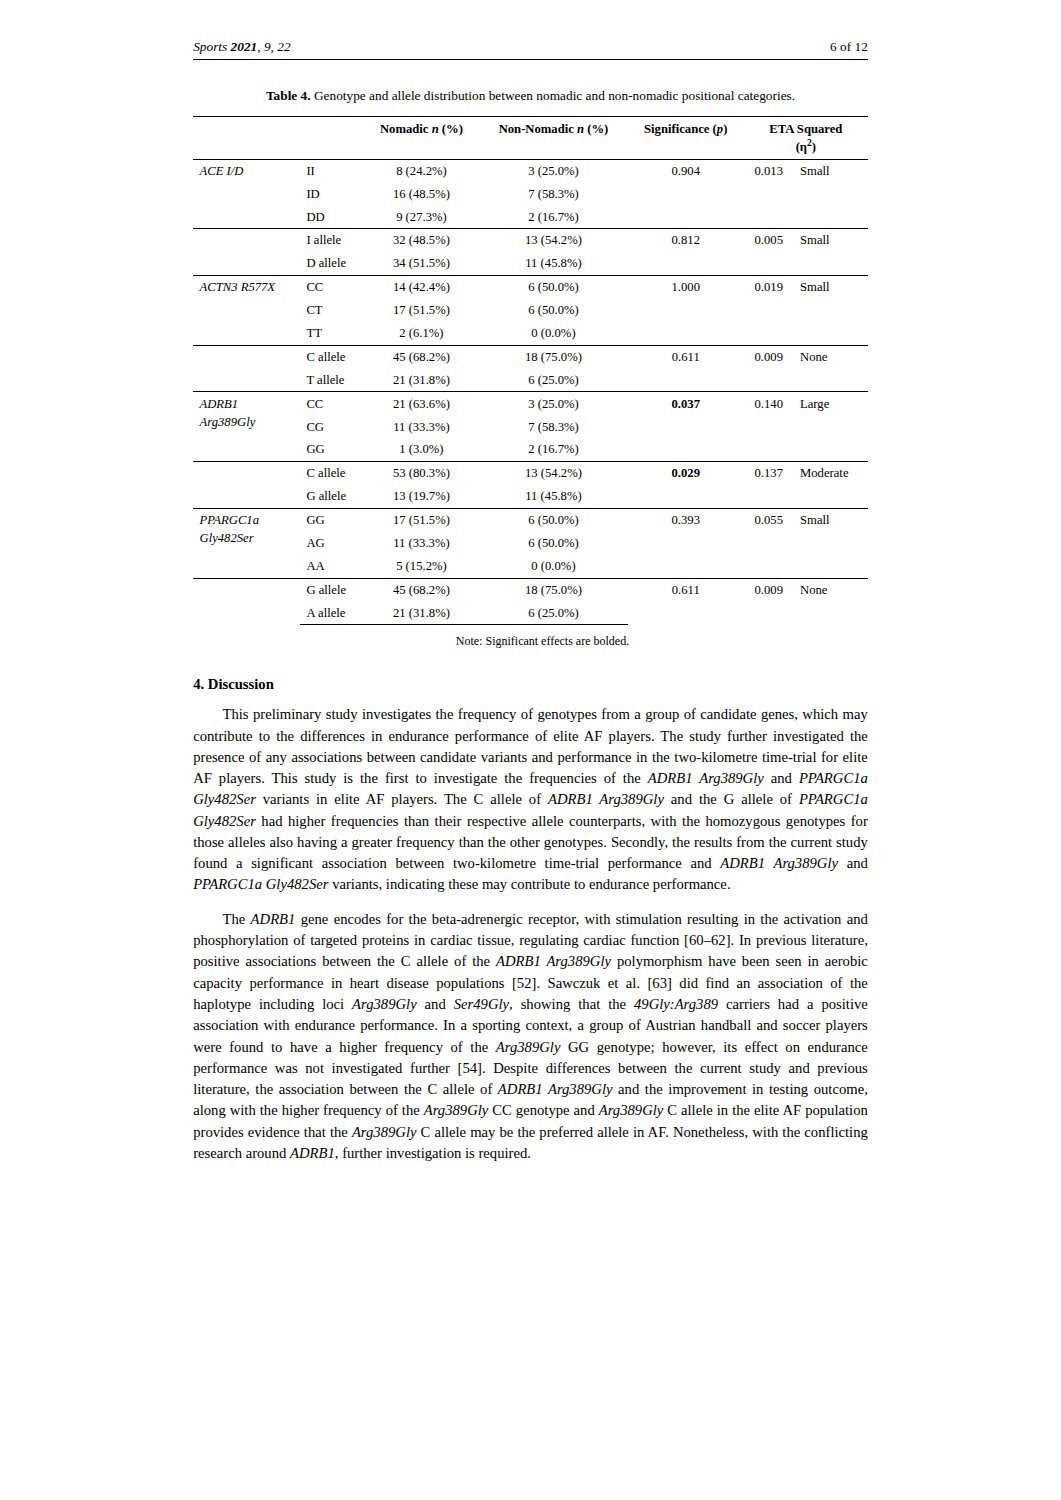Sports 2021, 9, 22 6 of 12
Table 4. Genotype and allele distribution between nomadic and non-nomadic positional categories.
| | Nomadic n (%) | Non-Nomadic n (%) | Significance ( p ) | ETA Squared (η 2 ) |
| --- | --- | --- | --- | --- |
| ACE I/D | II | 8 (24.2%) | 3 (25.0%) | 0.904 | 0.013 | Small |
| ID | 16 (48.5%) | 7 (58.3%) |
| DD | 9 (27.3%) | 2 (16.7%) |
| | I allele | 32 (48.5%) | 13 (54.2%) | 0.812 | 0.005 | Small |
| D allele | 34 (51.5%) | 11 (45.8%) |
| ACTN3 R577X | CC | 14 (42.4%) | 6 (50.0%) | 1.000 | 0.019 | Small |
| CT | 17 (51.5%) | 6 (50.0%) |
| TT | 2 (6.1%) | 0 (0.0%) |
| | C allele | 45 (68.2%) | 18 (75.0%) | 0.611 | 0.009 | None |
| T allele | 21 (31.8%) | 6 (25.0%) |
| ADRB1 Arg389Gly | CC | 21 (63.6%) | 3 (25.0%) | 0.037 | 0.140 | Large |
| CG | 11 (33.3%) | 7 (58.3%) |
| GG | 1 (3.0%) | 2 (16.7%) |
| | C allele | 53 (80.3%) | 13 (54.2%) | 0.029 | 0.137 | Moderate |
| G allele | 13 (19.7%) | 11 (45.8%) |
| PPARGC1a Gly482Ser | GG | 17 (51.5%) | 6 (50.0%) | 0.393 | 0.055 | Small |
| AG | 11 (33.3%) | 6 (50.0%) |
| AA | 5 (15.2%) | 0 (0.0%) |
| | G allele | 45 (68.2%) | 18 (75.0%) | 0.611 | 0.009 | None |
| A allele | 21 (31.8%) | 6 (25.0%) |
Note: Significant effects are bolded.
4. Discussion
This preliminary study investigates the frequency of genotypes from a group of candidate genes, which may contribute to the differences in endurance performance of elite AF players. The study further investigated the presence of any associations between candidate variants and performance in the two-kilometre time-trial for elite AF players. This study is the first to investigate the frequencies of the ADRB1 Arg389Gly and PPARGC1a Gly482Ser variants in elite AF players. The C allele of ADRB1 Arg389Gly and the G allele of PPARGC1a Gly482Ser had higher frequencies than their respective allele counterparts, with the homozygous genotypes for those alleles also having a greater frequency than the other genotypes. Secondly, the results from the current study found a significant association between two-kilometre time-trial performance and ADRB1 Arg389Gly and PPARGC1a Gly482Ser variants, indicating these may contribute to endurance performance.
The ADRB1 gene encodes for the beta-adrenergic receptor, with stimulation resulting in the activation and phosphorylation of targeted proteins in cardiac tissue, regulating cardiac function [60–62]. In previous literature, positive associations between the C allele of the ADRB1 Arg389Gly polymorphism have been seen in aerobic capacity performance in heart disease populations [52]. Sawczuk et al. [63] did find an association of the haplotype including loci Arg389Gly and Ser49Gly, showing that the 49Gly:Arg389 carriers had a positive association with endurance performance. In a sporting context, a group of Austrian handball and soccer players were found to have a higher frequency of the Arg389Gly GG genotype; however, its effect on endurance performance was not investigated further [54]. Despite differences between the current study and previous literature, the association between the C allele of ADRB1 Arg389Gly and the improvement in testing outcome, along with the higher frequency of the Arg389Gly CC genotype and Arg389Gly C allele in the elite AF population provides evidence that the Arg389Gly C allele may be the preferred allele in AF. Nonetheless, with the conflicting research around ADRB1, further investigation is required.